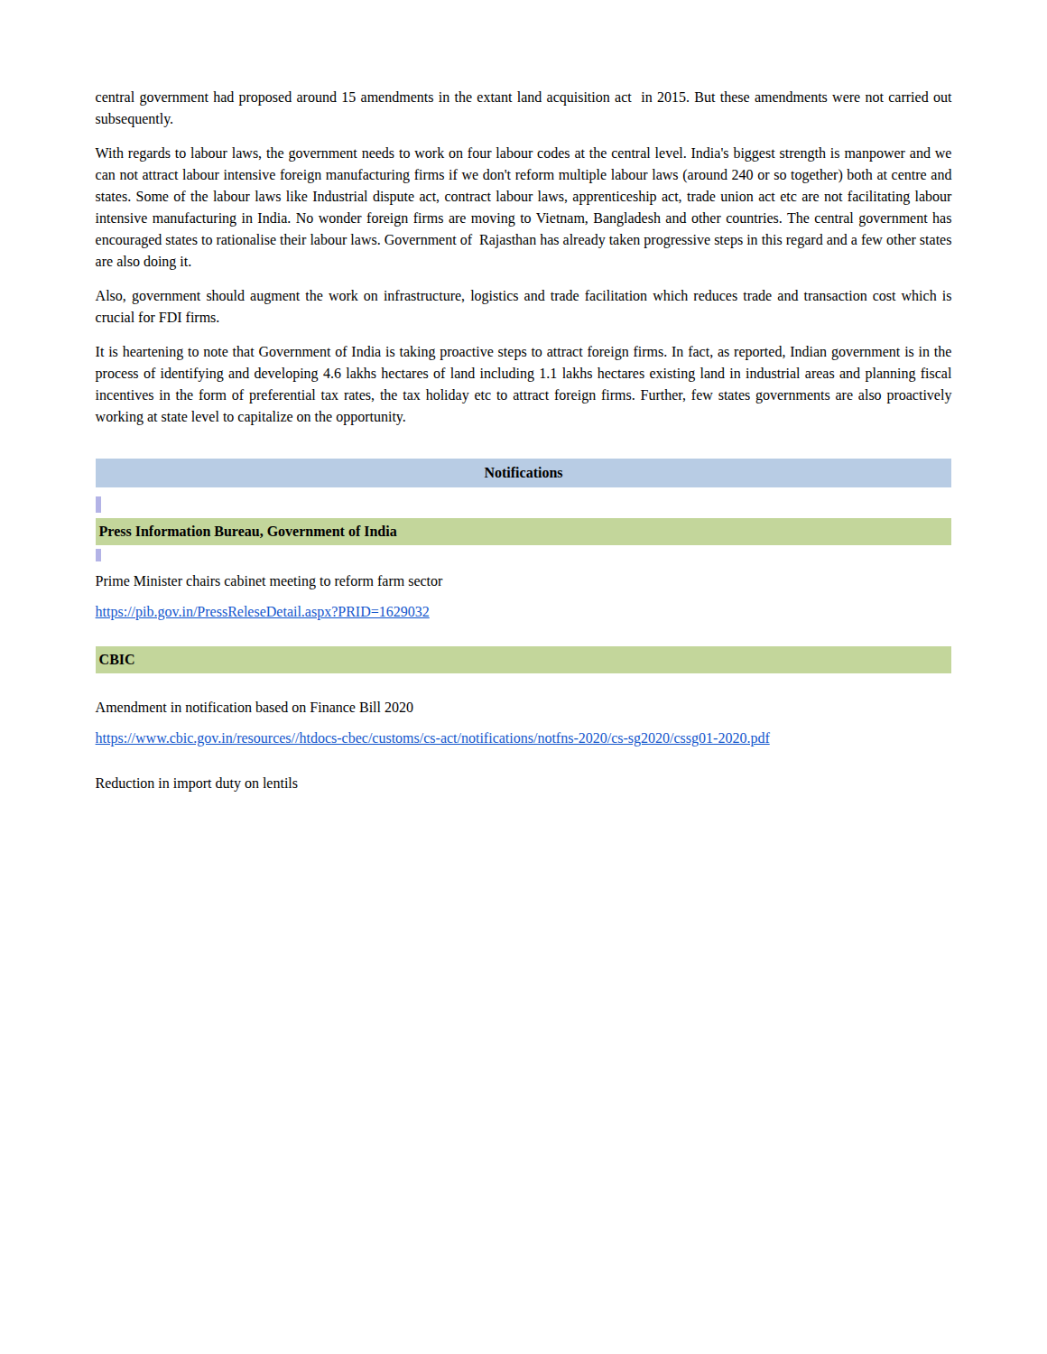central government had proposed around 15 amendments in the extant land acquisition act in 2015. But these amendments were not carried out subsequently.
With regards to labour laws, the government needs to work on four labour codes at the central level. India's biggest strength is manpower and we can not attract labour intensive foreign manufacturing firms if we don't reform multiple labour laws (around 240 or so together) both at centre and states. Some of the labour laws like Industrial dispute act, contract labour laws, apprenticeship act, trade union act etc are not facilitating labour intensive manufacturing in India. No wonder foreign firms are moving to Vietnam, Bangladesh and other countries. The central government has encouraged states to rationalise their labour laws. Government of Rajasthan has already taken progressive steps in this regard and a few other states are also doing it.
Also, government should augment the work on infrastructure, logistics and trade facilitation which reduces trade and transaction cost which is crucial for FDI firms.
It is heartening to note that Government of India is taking proactive steps to attract foreign firms. In fact, as reported, Indian government is in the process of identifying and developing 4.6 lakhs hectares of land including 1.1 lakhs hectares existing land in industrial areas and planning fiscal incentives in the form of preferential tax rates, the tax holiday etc to attract foreign firms. Further, few states governments are also proactively working at state level to capitalize on the opportunity.
Notifications
Press Information Bureau, Government of India
Prime Minister chairs cabinet meeting to reform farm sector
https://pib.gov.in/PressReleseDetail.aspx?PRID=1629032
CBIC
Amendment in notification based on Finance Bill 2020
https://www.cbic.gov.in/resources//htdocs-cbec/customs/cs-act/notifications/notfns-2020/cs-sg2020/cssg01-2020.pdf
Reduction in import duty on lentils